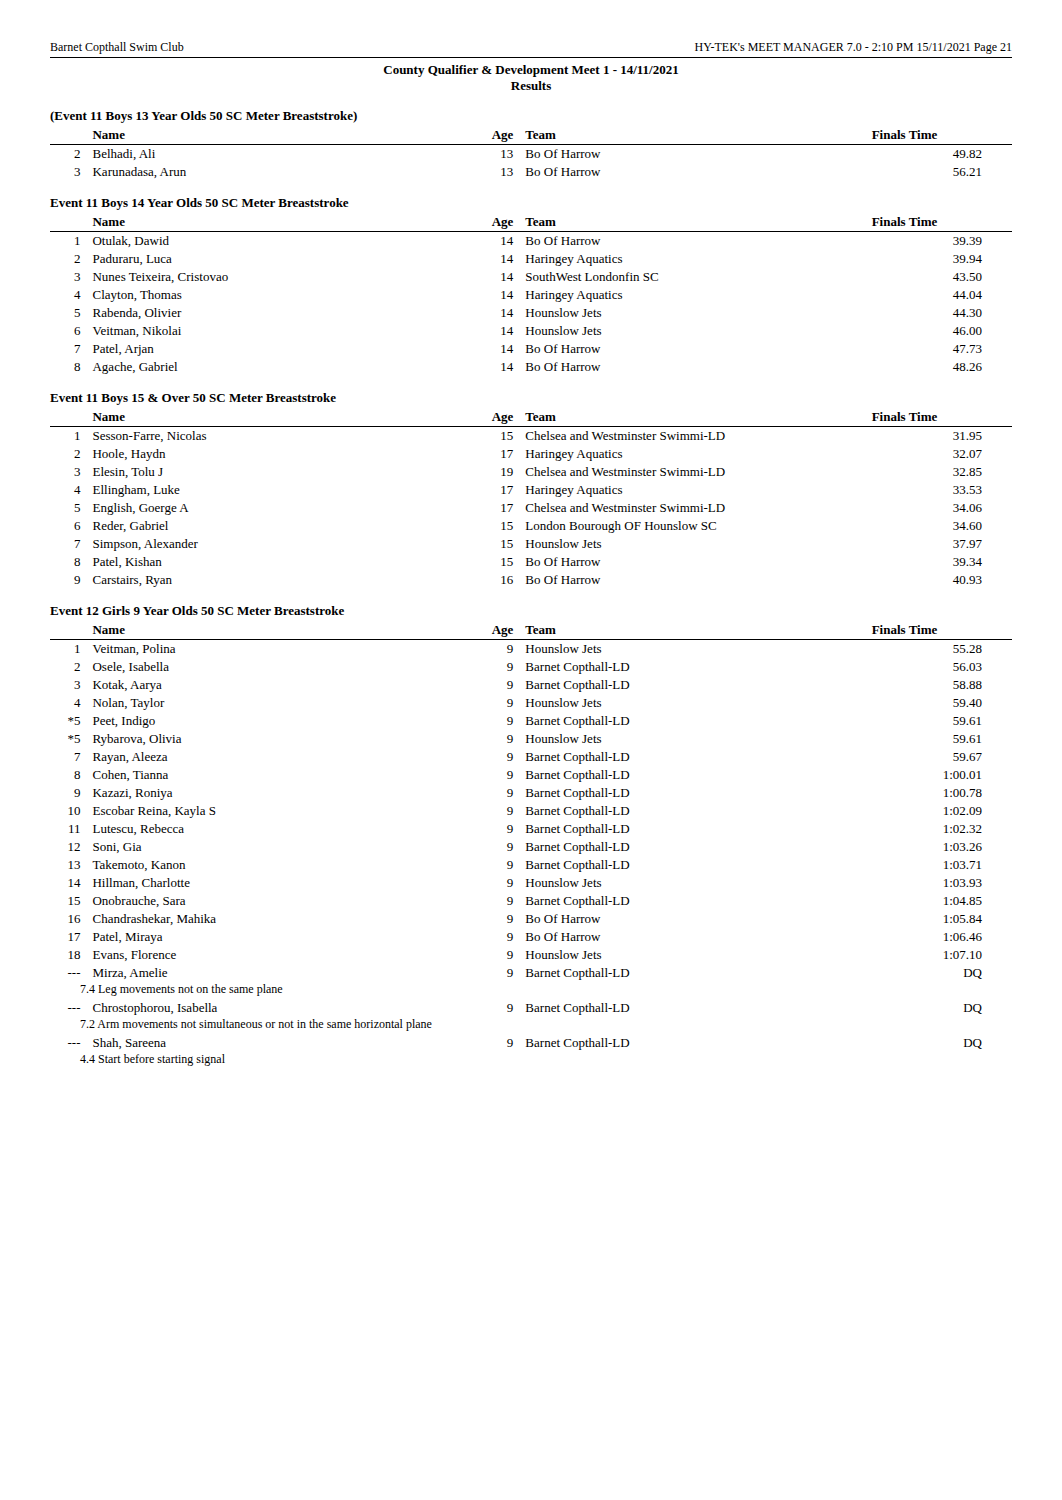Barnet Copthall Swim Club HY-TEK's MEET MANAGER 7.0 - 2:10 PM 15/11/2021 Page 21
County Qualifier & Development Meet 1 - 14/11/2021
Results
(Event 11 Boys 13 Year Olds 50 SC Meter Breaststroke)
| | Name | Age | Team | Finals Time |
| --- | --- | --- | --- | --- |
| 2 | Belhadi, Ali | 13 | Bo Of Harrow | 49.82 |
| 3 | Karunadasa, Arun | 13 | Bo Of Harrow | 56.21 |
Event 11 Boys 14 Year Olds 50 SC Meter Breaststroke
| | Name | Age | Team | Finals Time |
| --- | --- | --- | --- | --- |
| 1 | Otulak, Dawid | 14 | Bo Of Harrow | 39.39 |
| 2 | Paduraru, Luca | 14 | Haringey Aquatics | 39.94 |
| 3 | Nunes Teixeira, Cristovao | 14 | SouthWest Londonfin SC | 43.50 |
| 4 | Clayton, Thomas | 14 | Haringey Aquatics | 44.04 |
| 5 | Rabenda, Olivier | 14 | Hounslow Jets | 44.30 |
| 6 | Veitman, Nikolai | 14 | Hounslow Jets | 46.00 |
| 7 | Patel, Arjan | 14 | Bo Of Harrow | 47.73 |
| 8 | Agache, Gabriel | 14 | Bo Of Harrow | 48.26 |
Event 11 Boys 15 & Over 50 SC Meter Breaststroke
| | Name | Age | Team | Finals Time |
| --- | --- | --- | --- | --- |
| 1 | Sesson-Farre, Nicolas | 15 | Chelsea and Westminster Swimmi-LD | 31.95 |
| 2 | Hoole, Haydn | 17 | Haringey Aquatics | 32.07 |
| 3 | Elesin, Tolu J | 19 | Chelsea and Westminster Swimmi-LD | 32.85 |
| 4 | Ellingham, Luke | 17 | Haringey Aquatics | 33.53 |
| 5 | English, Goerge A | 17 | Chelsea and Westminster Swimmi-LD | 34.06 |
| 6 | Reder, Gabriel | 15 | London Bourough OF Hounslow SC | 34.60 |
| 7 | Simpson, Alexander | 15 | Hounslow Jets | 37.97 |
| 8 | Patel, Kishan | 15 | Bo Of Harrow | 39.34 |
| 9 | Carstairs, Ryan | 16 | Bo Of Harrow | 40.93 |
Event 12 Girls 9 Year Olds 50 SC Meter Breaststroke
| | Name | Age | Team | Finals Time |
| --- | --- | --- | --- | --- |
| 1 | Veitman, Polina | 9 | Hounslow Jets | 55.28 |
| 2 | Osele, Isabella | 9 | Barnet Copthall-LD | 56.03 |
| 3 | Kotak, Aarya | 9 | Barnet Copthall-LD | 58.88 |
| 4 | Nolan, Taylor | 9 | Hounslow Jets | 59.40 |
| *5 | Peet, Indigo | 9 | Barnet Copthall-LD | 59.61 |
| *5 | Rybarova, Olivia | 9 | Hounslow Jets | 59.61 |
| 7 | Rayan, Aleeza | 9 | Barnet Copthall-LD | 59.67 |
| 8 | Cohen, Tianna | 9 | Barnet Copthall-LD | 1:00.01 |
| 9 | Kazazi, Roniya | 9 | Barnet Copthall-LD | 1:00.78 |
| 10 | Escobar Reina, Kayla S | 9 | Barnet Copthall-LD | 1:02.09 |
| 11 | Lutescu, Rebecca | 9 | Barnet Copthall-LD | 1:02.32 |
| 12 | Soni, Gia | 9 | Barnet Copthall-LD | 1:03.26 |
| 13 | Takemoto, Kanon | 9 | Barnet Copthall-LD | 1:03.71 |
| 14 | Hillman, Charlotte | 9 | Hounslow Jets | 1:03.93 |
| 15 | Onobrauche, Sara | 9 | Barnet Copthall-LD | 1:04.85 |
| 16 | Chandrashekar, Mahika | 9 | Bo Of Harrow | 1:05.84 |
| 17 | Patel, Miraya | 9 | Bo Of Harrow | 1:06.46 |
| 18 | Evans, Florence | 9 | Hounslow Jets | 1:07.10 |
| --- | Mirza, Amelie | 9 | Barnet Copthall-LD | DQ |
| 7.4 Leg movements not on the same plane |
| --- | Chrostophorou, Isabella | 9 | Barnet Copthall-LD | DQ |
| 7.2 Arm movements not simultaneous or not in the same horizontal plane |
| --- | Shah, Sareena | 9 | Barnet Copthall-LD | DQ |
| 4.4 Start before starting signal |